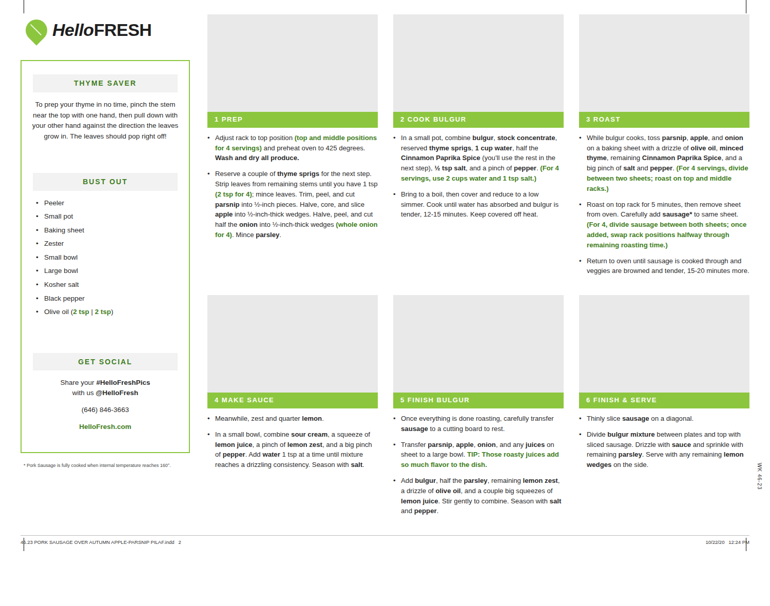Hello FRESH
Thyme Saver
To prep your thyme in no time, pinch the stem near the top with one hand, then pull down with your other hand against the direction the leaves grow in. The leaves should pop right off!
Bust Out
Peeler
Small pot
Baking sheet
Zester
Small bowl
Large bowl
Kosher salt
Black pepper
Olive oil (2 tsp | 2 tsp)
Get Social
Share your #HelloFreshPics
with us @HelloFresh
(646) 846-3663
HelloFresh.com
* Pork Sausage is fully cooked when internal temperature reaches 160°.
1 Prep
Adjust rack to top position (top and middle positions for 4 servings) and preheat oven to 425 degrees. Wash and dry all produce.
Reserve a couple of thyme sprigs for the next step. Strip leaves from remaining stems until you have 1 tsp (2 tsp for 4); mince leaves. Trim, peel, and cut parsnip into ½-inch pieces. Halve, core, and slice apple into ½-inch-thick wedges. Halve, peel, and cut half the onion into ½-inch-thick wedges (whole onion for 4). Mince parsley.
2 Cook Bulgur
In a small pot, combine bulgur, stock concentrate, reserved thyme sprigs, 1 cup water, half the Cinnamon Paprika Spice (you'll use the rest in the next step), ½ tsp salt, and a pinch of pepper. (For 4 servings, use 2 cups water and 1 tsp salt.)
Bring to a boil, then cover and reduce to a low simmer. Cook until water has absorbed and bulgur is tender, 12-15 minutes. Keep covered off heat.
3 Roast
While bulgur cooks, toss parsnip, apple, and onion on a baking sheet with a drizzle of olive oil, minced thyme, remaining Cinnamon Paprika Spice, and a big pinch of salt and pepper. (For 4 servings, divide between two sheets; roast on top and middle racks.)
Roast on top rack for 5 minutes, then remove sheet from oven. Carefully add sausage* to same sheet. (For 4, divide sausage between both sheets; once added, swap rack positions halfway through remaining roasting time.)
Return to oven until sausage is cooked through and veggies are browned and tender, 15-20 minutes more.
4 Make Sauce
Meanwhile, zest and quarter lemon.
In a small bowl, combine sour cream, a squeeze of lemon juice, a pinch of lemon zest, and a big pinch of pepper. Add water 1 tsp at a time until mixture reaches a drizzling consistency. Season with salt.
5 Finish Bulgur
Once everything is done roasting, carefully transfer sausage to a cutting board to rest.
Transfer parsnip, apple, onion, and any juices on sheet to a large bowl. TIP: Those roasty juices add so much flavor to the dish.
Add bulgur, half the parsley, remaining lemon zest, a drizzle of olive oil, and a couple big squeezes of lemon juice. Stir gently to combine. Season with salt and pepper.
6 Finish & Serve
Thinly slice sausage on a diagonal.
Divide bulgur mixture between plates and top with sliced sausage. Drizzle with sauce and sprinkle with remaining parsley. Serve with any remaining lemon wedges on the side.
WK 46-23
46.23 PORK SAUSAGE OVER AUTUMN APPLE-PARSNIP PILAF.indd 2 10/22/20 12:24 PM